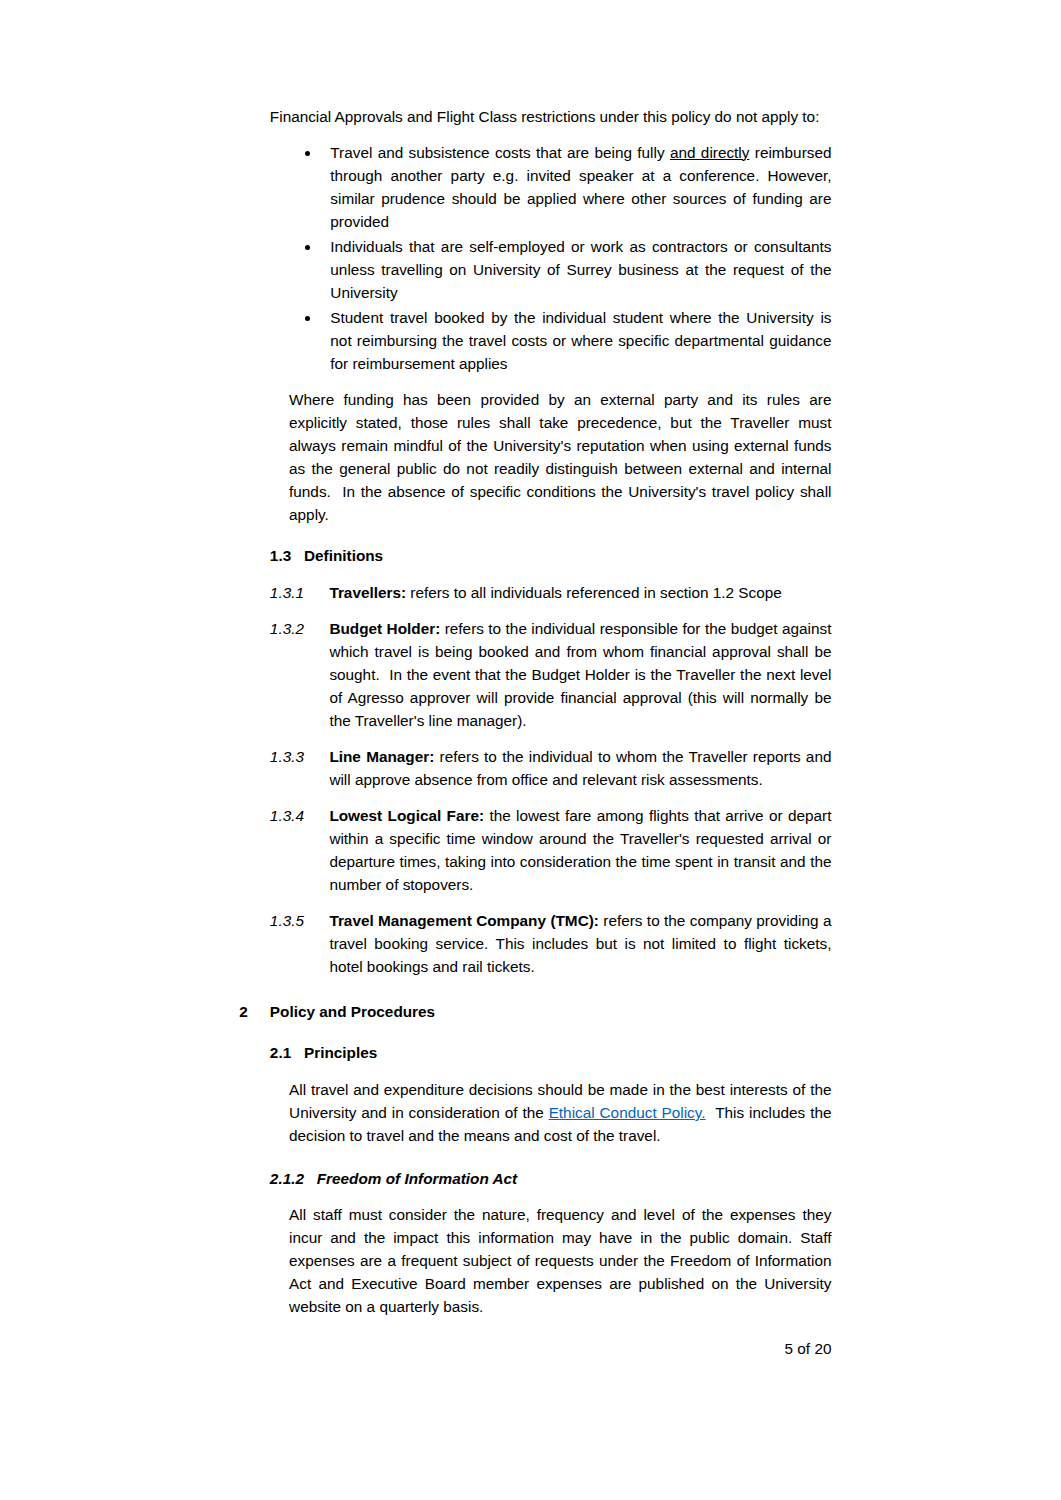Financial Approvals and Flight Class restrictions under this policy do not apply to:
Travel and subsistence costs that are being fully and directly reimbursed through another party e.g. invited speaker at a conference. However, similar prudence should be applied where other sources of funding are provided
Individuals that are self-employed or work as contractors or consultants unless travelling on University of Surrey business at the request of the University
Student travel booked by the individual student where the University is not reimbursing the travel costs or where specific departmental guidance for reimbursement applies
Where funding has been provided by an external party and its rules are explicitly stated, those rules shall take precedence, but the Traveller must always remain mindful of the University's reputation when using external funds as the general public do not readily distinguish between external and internal funds. In the absence of specific conditions the University's travel policy shall apply.
1.3 Definitions
1.3.1
Travellers: refers to all individuals referenced in section 1.2 Scope
1.3.2
Budget Holder: refers to the individual responsible for the budget against which travel is being booked and from whom financial approval shall be sought. In the event that the Budget Holder is the Traveller the next level of Agresso approver will provide financial approval (this will normally be the Traveller's line manager).
1.3.3
Line Manager: refers to the individual to whom the Traveller reports and will approve absence from office and relevant risk assessments.
1.3.4
Lowest Logical Fare: the lowest fare among flights that arrive or depart within a specific time window around the Traveller's requested arrival or departure times, taking into consideration the time spent in transit and the number of stopovers.
1.3.5
Travel Management Company (TMC): refers to the company providing a travel booking service. This includes but is not limited to flight tickets, hotel bookings and rail tickets.
2 Policy and Procedures
2.1 Principles
All travel and expenditure decisions should be made in the best interests of the University and in consideration of the Ethical Conduct Policy. This includes the decision to travel and the means and cost of the travel.
2.1.2 Freedom of Information Act
All staff must consider the nature, frequency and level of the expenses they incur and the impact this information may have in the public domain. Staff expenses are a frequent subject of requests under the Freedom of Information Act and Executive Board member expenses are published on the University website on a quarterly basis.
5 of 20